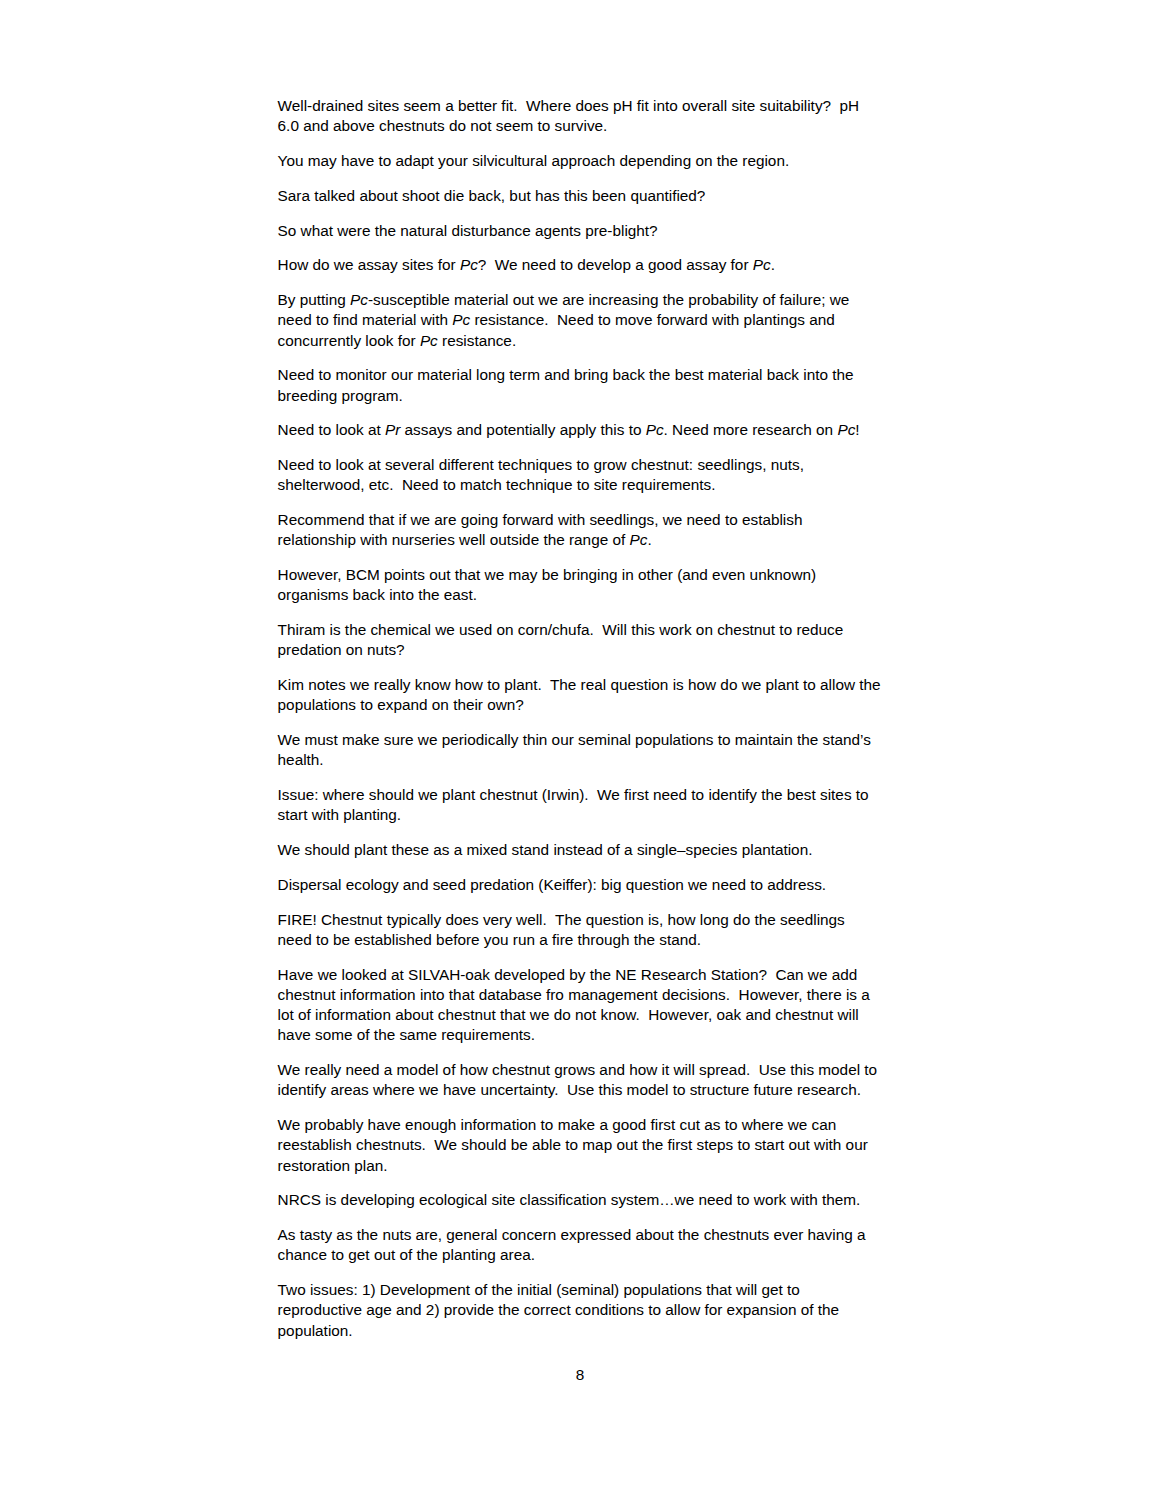Well-drained sites seem a better fit. Where does pH fit into overall site suitability? pH 6.0 and above chestnuts do not seem to survive.
You may have to adapt your silvicultural approach depending on the region.
Sara talked about shoot die back, but has this been quantified?
So what were the natural disturbance agents pre-blight?
How do we assay sites for Pc? We need to develop a good assay for Pc.
By putting Pc-susceptible material out we are increasing the probability of failure; we need to find material with Pc resistance. Need to move forward with plantings and concurrently look for Pc resistance.
Need to monitor our material long term and bring back the best material back into the breeding program.
Need to look at Pr assays and potentially apply this to Pc. Need more research on Pc!
Need to look at several different techniques to grow chestnut: seedlings, nuts, shelterwood, etc. Need to match technique to site requirements.
Recommend that if we are going forward with seedlings, we need to establish relationship with nurseries well outside the range of Pc.
However, BCM points out that we may be bringing in other (and even unknown) organisms back into the east.
Thiram is the chemical we used on corn/chufa. Will this work on chestnut to reduce predation on nuts?
Kim notes we really know how to plant. The real question is how do we plant to allow the populations to expand on their own?
We must make sure we periodically thin our seminal populations to maintain the stand’s health.
Issue: where should we plant chestnut (Irwin). We first need to identify the best sites to start with planting.
We should plant these as a mixed stand instead of a single–species plantation.
Dispersal ecology and seed predation (Keiffer): big question we need to address.
FIRE! Chestnut typically does very well. The question is, how long do the seedlings need to be established before you run a fire through the stand.
Have we looked at SILVAH-oak developed by the NE Research Station? Can we add chestnut information into that database fro management decisions. However, there is a lot of information about chestnut that we do not know. However, oak and chestnut will have some of the same requirements.
We really need a model of how chestnut grows and how it will spread. Use this model to identify areas where we have uncertainty. Use this model to structure future research.
We probably have enough information to make a good first cut as to where we can reestablish chestnuts. We should be able to map out the first steps to start out with our restoration plan.
NRCS is developing ecological site classification system…we need to work with them.
As tasty as the nuts are, general concern expressed about the chestnuts ever having a chance to get out of the planting area.
Two issues: 1) Development of the initial (seminal) populations that will get to reproductive age and 2) provide the correct conditions to allow for expansion of the population.
8